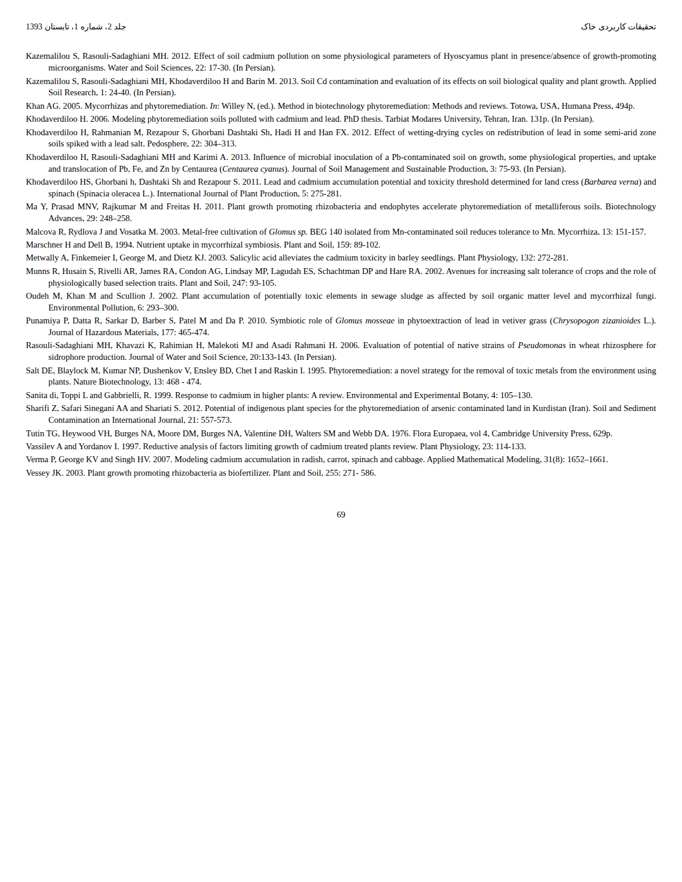جلد 2، شماره 1، تابستان 1393
تحقیقات کاربردی خاک
Kazemalilou S, Rasouli-Sadaghiani MH. 2012. Effect of soil cadmium pollution on some physiological parameters of Hyoscyamus plant in presence/absence of growth-promoting microorganisms. Water and Soil Sciences, 22: 17-30. (In Persian).
Kazemalilou S, Rasouli-Sadaghiani MH, Khodaverdiloo H and Barin M. 2013. Soil Cd contamination and evaluation of its effects on soil biological quality and plant growth. Applied Soil Research, 1: 24-40. (In Persian).
Khan AG. 2005. Mycorrhizas and phytoremediation. In: Willey N, (ed.). Method in biotechnology phytoremediation: Methods and reviews. Totowa, USA, Humana Press, 494p.
Khodaverdiloo H. 2006. Modeling phytoremediation soils polluted with cadmium and lead. PhD thesis. Tarbiat Modares University, Tehran, Iran. 131p. (In Persian).
Khodaverdiloo H, Rahmanian M, Rezapour S, Ghorbani Dashtaki Sh, Hadi H and Han FX. 2012. Effect of wetting-drying cycles on redistribution of lead in some semi-arid zone soils spiked with a lead salt. Pedosphere, 22: 304–313.
Khodaverdiloo H, Rasouli-Sadaghiani MH and Karimi A. 2013. Influence of microbial inoculation of a Pb-contaminated soil on growth, some physiological properties, and uptake and translocation of Pb, Fe, and Zn by Centaurea (Centaurea cyanus). Journal of Soil Management and Sustainable Production, 3: 75-93. (In Persian).
Khodaverdiloo HS, Ghorbani h, Dashtaki Sh and Rezapour S. 2011. Lead and cadmium accumulation potential and toxicity threshold determined for land cress (Barbarea verna) and spinach (Spinacia oleracea L.). International Journal of Plant Production, 5: 275-281.
Ma Y, Prasad MNV, Rajkumar M and Freitas H. 2011. Plant growth promoting rhizobacteria and endophytes accelerate phytoremediation of metalliferous soils. Biotechnology Advances, 29: 248–258.
Malcova R, Rydlova J and Vosatka M. 2003. Metal-free cultivation of Glomus sp. BEG 140 isolated from Mn-contaminated soil reduces tolerance to Mn. Mycorrhiza, 13: 151-157.
Marschner H and Dell B, 1994. Nutrient uptake in mycorrhizal symbiosis. Plant and Soil, 159: 89-102.
Metwally A, Finkemeier I, George M, and Dietz KJ. 2003. Salicylic acid alleviates the cadmium toxicity in barley seedlings. Plant Physiology, 132: 272-281.
Munns R, Husain S, Rivelli AR, James RA, Condon AG, Lindsay MP, Lagudah ES, Schachtman DP and Hare RA. 2002. Avenues for increasing salt tolerance of crops and the role of physiologically based selection traits. Plant and Soil, 247: 93-105.
Oudeh M, Khan M and Scullion J. 2002. Plant accumulation of potentially toxic elements in sewage sludge as affected by soil organic matter level and mycorrhizal fungi. Environmental Pollution, 6: 293–300.
Punamiya P, Datta R, Sarkar D, Barber S, Patel M and Da P. 2010. Symbiotic role of Glomus mosseae in phytoextraction of lead in vetiver grass (Chrysopogon zizanioides L.). Journal of Hazardous Materials, 177: 465-474.
Rasouli-Sadaghiani MH, Khavazi K, Rahimian H, Malekoti MJ and Asadi Rahmani H. 2006. Evaluation of potential of native strains of Pseudomonas in wheat rhizosphere for sidrophore production. Journal of Water and Soil Science, 20:133-143. (In Persian).
Salt DE, Blaylock M, Kumar NP, Dushenkov V, Ensley BD, Chet I and Raskin I. 1995. Phytoremediation: a novel strategy for the removal of toxic metals from the environment using plants. Nature Biotechnology, 13: 468 - 474.
Sanita di, Toppi L and Gabbrielli, R. 1999. Response to cadmium in higher plants: A review. Environmental and Experimental Botany, 4: 105–130.
Sharifi Z, Safari Sinegani AA and Shariati S. 2012. Potential of indigenous plant species for the phytoremediation of arsenic contaminated land in Kurdistan (Iran). Soil and Sediment Contamination an International Journal, 21: 557-573.
Tutin TG, Heywood VH, Burges NA, Moore DM, Burges NA, Valentine DH, Walters SM and Webb DA. 1976. Flora Europaea, vol 4, Cambridge University Press, 629p.
Vassilev A and Yordanov I. 1997. Reductive analysis of factors limiting growth of cadmium treated plants review. Plant Physiology, 23: 114-133.
Verma P, George KV and Singh HV. 2007. Modeling cadmium accumulation in radish, carrot, spinach and cabbage. Applied Mathematical Modeling, 31(8): 1652–1661.
Vessey JK. 2003. Plant growth promoting rhizobacteria as biofertilizer. Plant and Soil, 255: 271- 586.
69